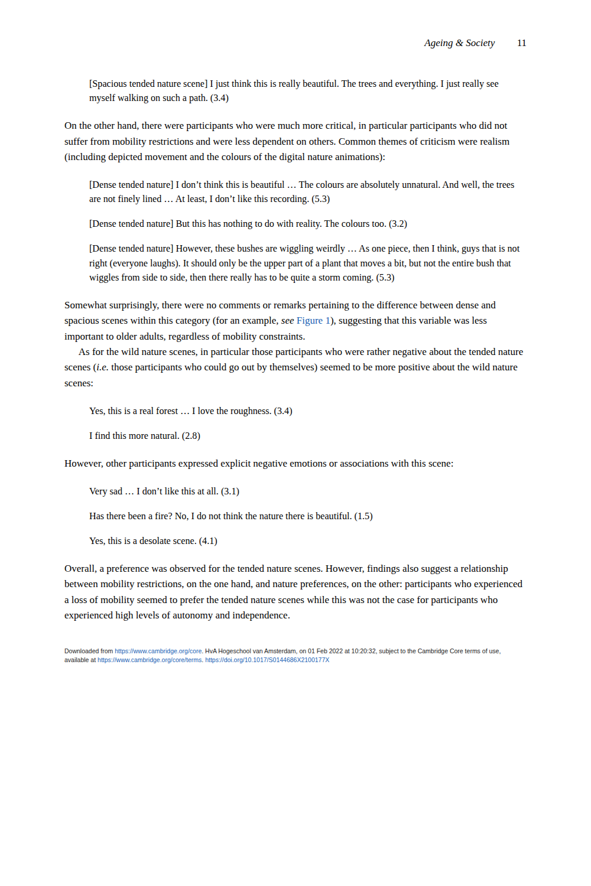Ageing & Society11
[Spacious tended nature scene] I just think this is really beautiful. The trees and everything. I just really see myself walking on such a path. (3.4)
On the other hand, there were participants who were much more critical, in particular participants who did not suffer from mobility restrictions and were less dependent on others. Common themes of criticism were realism (including depicted movement and the colours of the digital nature animations):
[Dense tended nature] I don’t think this is beautiful … The colours are absolutely unnatural. And well, the trees are not finely lined … At least, I don’t like this recording. (5.3)
[Dense tended nature] But this has nothing to do with reality. The colours too. (3.2)
[Dense tended nature] However, these bushes are wiggling weirdly … As one piece, then I think, guys that is not right (everyone laughs). It should only be the upper part of a plant that moves a bit, but not the entire bush that wiggles from side to side, then there really has to be quite a storm coming. (5.3)
Somewhat surprisingly, there were no comments or remarks pertaining to the difference between dense and spacious scenes within this category (for an example, see Figure 1), suggesting that this variable was less important to older adults, regardless of mobility constraints.
As for the wild nature scenes, in particular those participants who were rather negative about the tended nature scenes (i.e. those participants who could go out by themselves) seemed to be more positive about the wild nature scenes:
Yes, this is a real forest … I love the roughness. (3.4)
I find this more natural. (2.8)
However, other participants expressed explicit negative emotions or associations with this scene:
Very sad … I don’t like this at all. (3.1)
Has there been a fire? No, I do not think the nature there is beautiful. (1.5)
Yes, this is a desolate scene. (4.1)
Overall, a preference was observed for the tended nature scenes. However, findings also suggest a relationship between mobility restrictions, on the one hand, and nature preferences, on the other: participants who experienced a loss of mobility seemed to prefer the tended nature scenes while this was not the case for participants who experienced high levels of autonomy and independence.
Downloaded from https://www.cambridge.org/core. HvA Hogeschool van Amsterdam, on 01 Feb 2022 at 10:20:32, subject to the Cambridge Core terms of use, available at https://www.cambridge.org/core/terms. https://doi.org/10.1017/S0144686X2100177X